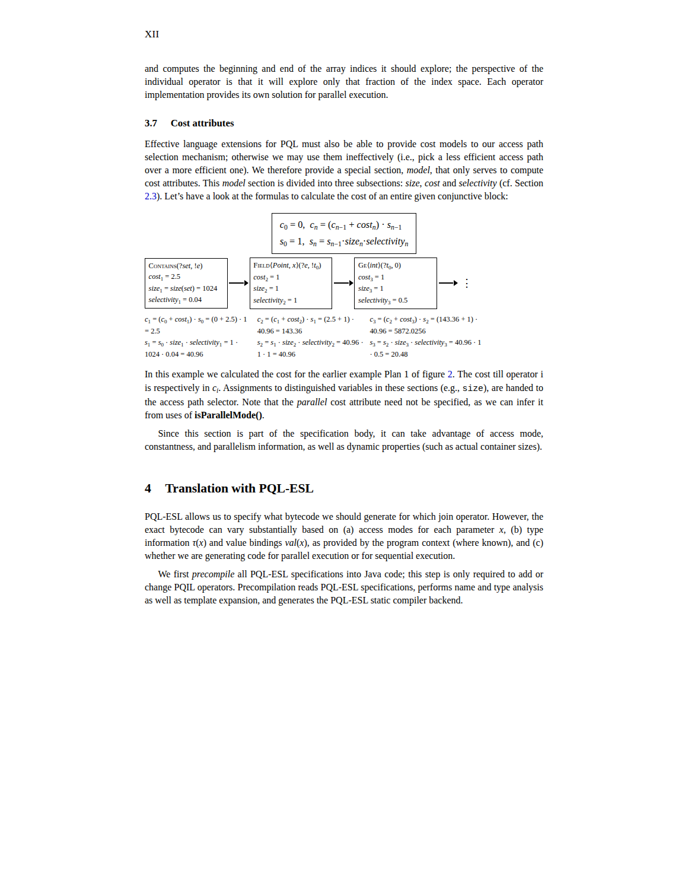XII
and computes the beginning and end of the array indices it should explore; the perspective of the individual operator is that it will explore only that fraction of the index space. Each operator implementation provides its own solution for parallel execution.
3.7 Cost attributes
Effective language extensions for PQL must also be able to provide cost models to our access path selection mechanism; otherwise we may use them ineffectively (i.e., pick a less efficient access path over a more efficient one). We therefore provide a special section, model, that only serves to compute cost attributes. This model section is divided into three subsections: size, cost and selectivity (cf. Section 2.3). Let’s have a look at the formulas to calculate the cost of an entire given conjunctive block:
c0 = 0, cn = (cn−1 + costn) · sn−1
s0 = 1, sn = sn−1·sizen·selectivityn
Contains(?set, !e)
cost1 = 2.5
size1 = size(set) = 1024
selectivity1 = 0.04
Field⟨Point, x⟩(?e, !t0)
cost2 = 1
size2 = 1
selectivity2 = 1
Ge⟨int⟩(?t0, 0)
cost3 = 1
size3 = 1
selectivity3 = 0.5
⋮
c1 = (c0 + cost1) · s0 = (0 + 2.5) · 1 = 2.5
s1 = s0 · size1 · selectivity1 = 1 · 1024 · 0.04 = 40.96
c2 = (c1 + cost2) · s1 = (2.5 + 1) · 40.96 = 143.36
s2 = s1 · size2 · selectivity2 = 40.96 · 1 · 1 = 40.96
c3 = (c2 + cost3) · s2 = (143.36 + 1) · 40.96 = 5872.0256
s3 = s2 · size3 · selectivity3 = 40.96 · 1 · 0.5 = 20.48
In this example we calculated the cost for the earlier example Plan 1 of figure 2. The cost till operator i is respectively in ci. Assignments to distinguished variables in these sections (e.g., size), are handed to the access path selector. Note that the parallel cost attribute need not be specified, as we can infer it from uses of isParallelMode().
Since this section is part of the specification body, it can take advantage of access mode, constantness, and parallelism information, as well as dynamic properties (such as actual container sizes).
4 Translation with PQL-ESL
PQL-ESL allows us to specify what bytecode we should generate for which join operator. However, the exact bytecode can vary substantially based on (a) access modes for each parameter x, (b) type information τ(x) and value bindings val(x), as provided by the program context (where known), and (c) whether we are generating code for parallel execution or for sequential execution.
We first precompile all PQL-ESL specifications into Java code; this step is only required to add or change PQIL operators. Precompilation reads PQL-ESL specifications, performs name and type analysis as well as template expansion, and generates the PQL-ESL static compiler backend.